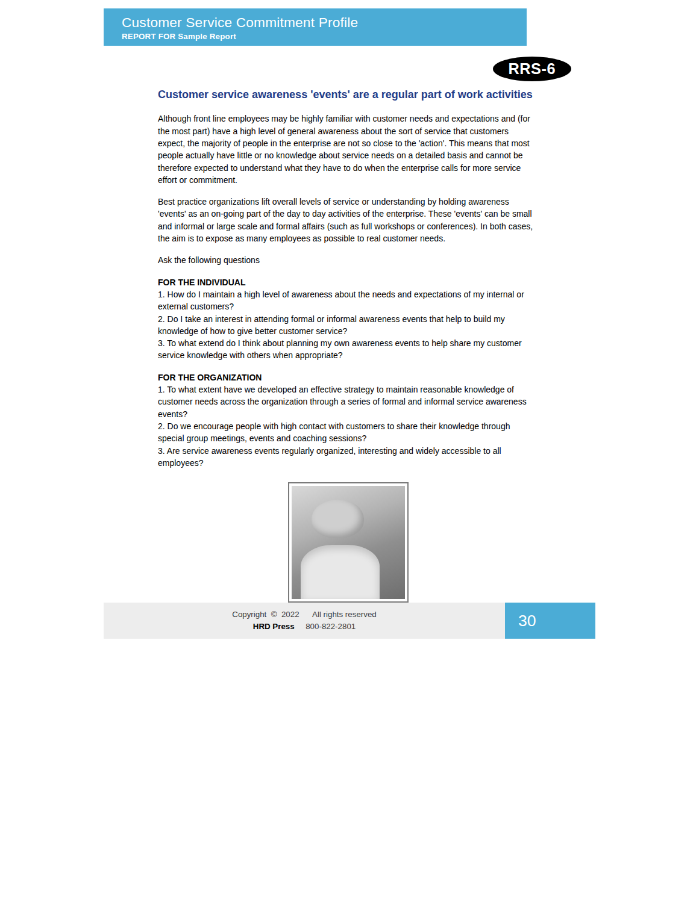Customer Service Commitment Profile
REPORT FOR Sample Report
RRS-6
Customer service awareness 'events' are a regular part of work activities
Although front line employees may be highly familiar with customer needs and expectations and (for the most part) have a high level of general awareness about the sort of service that customers expect, the majority of people in the enterprise are not so close to the 'action'. This means that most people actually have little or no knowledge about service needs on a detailed basis and cannot be therefore expected to understand what they have to do when the enterprise calls for more service effort or commitment.
Best practice organizations lift overall levels of service or understanding by holding awareness 'events' as an on-going part of the day to day activities of the enterprise. These 'events' can be small and informal or large scale and formal affairs (such as full workshops or conferences). In both cases, the aim is to expose as many employees as possible to real customer needs.
Ask the following questions
FOR THE INDIVIDUAL
1. How do I maintain a high level of awareness about the needs and expectations of my internal or external customers?
2. Do I take an interest in attending formal or informal awareness events that help to build my knowledge of how to give better customer service?
3. To what extend do I think about planning my own awareness events to help share my customer service knowledge with others when appropriate?
FOR THE ORGANIZATION
1. To what extent have we developed an effective strategy to maintain reasonable knowledge of customer needs across the organization through a series of formal and informal service awareness events?
2. Do we encourage people with high contact with customers to share their knowledge through special group meetings, events and coaching sessions?
3. Are service awareness events regularly organized, interesting and widely accessible to all employees?
Copyright © 2022 All rights reserved
HRD Press 800-822-2801
30